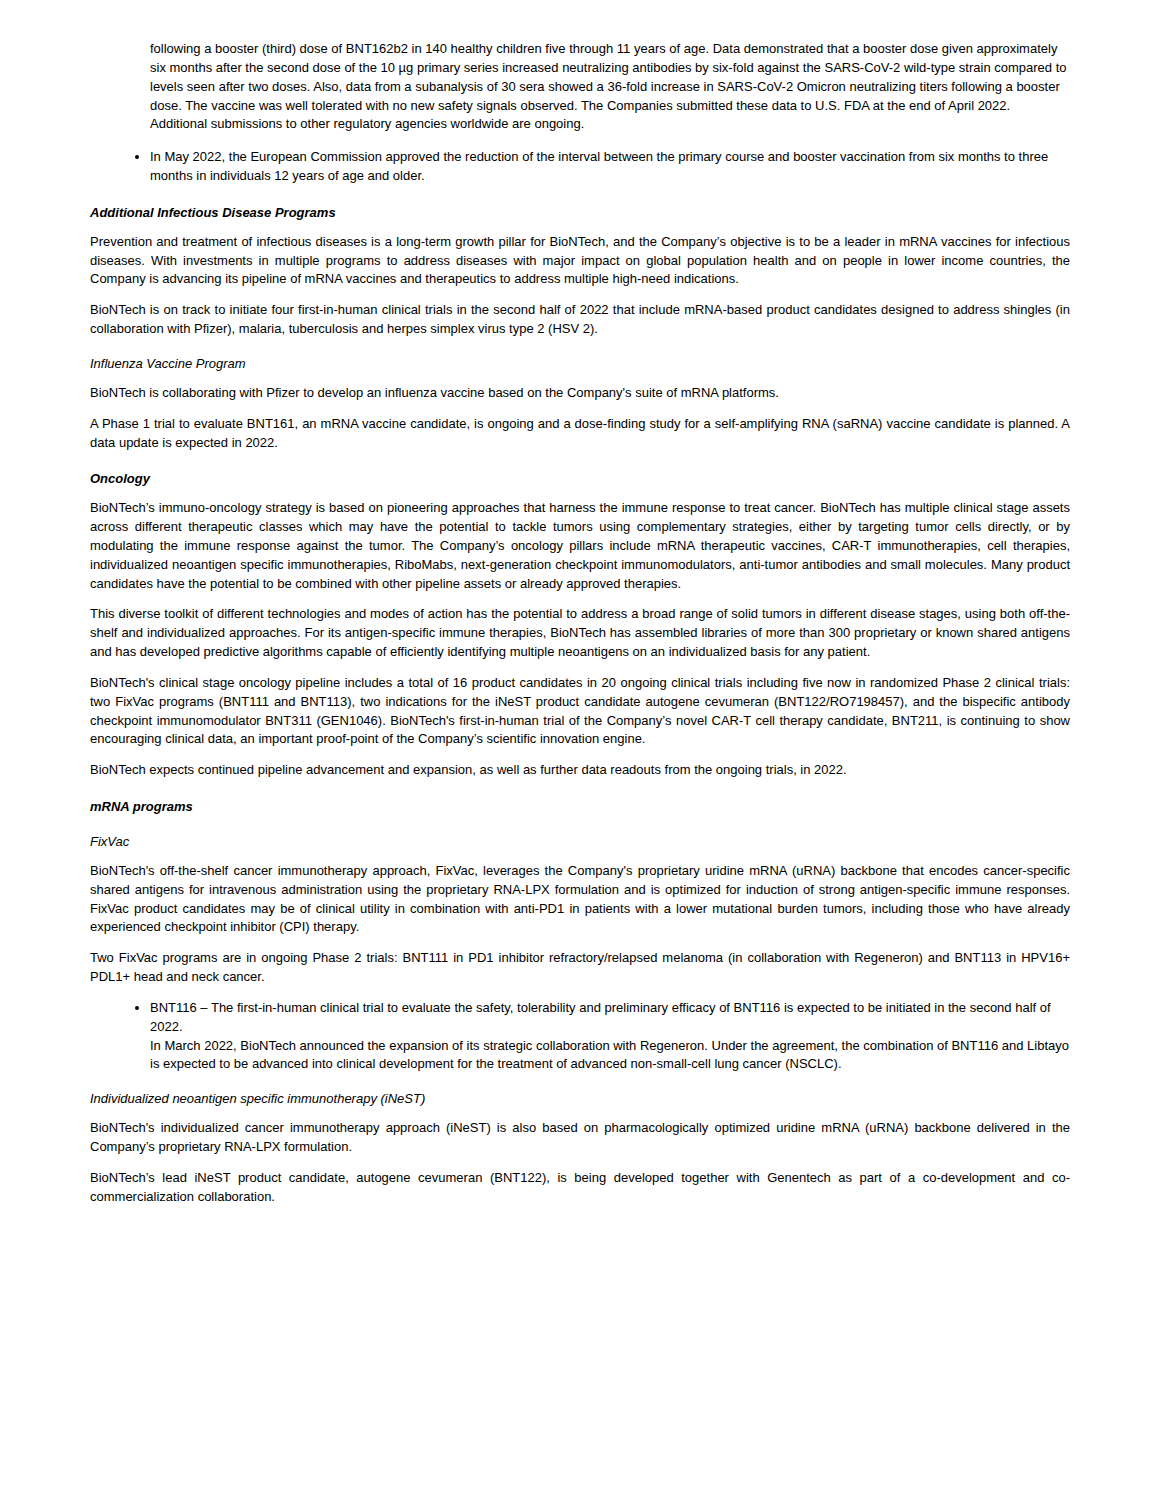following a booster (third) dose of BNT162b2 in 140 healthy children five through 11 years of age. Data demonstrated that a booster dose given approximately six months after the second dose of the 10 µg primary series increased neutralizing antibodies by six-fold against the SARS-CoV-2 wild-type strain compared to levels seen after two doses. Also, data from a subanalysis of 30 sera showed a 36-fold increase in SARS-CoV-2 Omicron neutralizing titers following a booster dose. The vaccine was well tolerated with no new safety signals observed. The Companies submitted these data to U.S. FDA at the end of April 2022. Additional submissions to other regulatory agencies worldwide are ongoing.
In May 2022, the European Commission approved the reduction of the interval between the primary course and booster vaccination from six months to three months in individuals 12 years of age and older.
Additional Infectious Disease Programs
Prevention and treatment of infectious diseases is a long-term growth pillar for BioNTech, and the Company’s objective is to be a leader in mRNA vaccines for infectious diseases. With investments in multiple programs to address diseases with major impact on global population health and on people in lower income countries, the Company is advancing its pipeline of mRNA vaccines and therapeutics to address multiple high-need indications.
BioNTech is on track to initiate four first-in-human clinical trials in the second half of 2022 that include mRNA-based product candidates designed to address shingles (in collaboration with Pfizer), malaria, tuberculosis and herpes simplex virus type 2 (HSV 2).
Influenza Vaccine Program
BioNTech is collaborating with Pfizer to develop an influenza vaccine based on the Company's suite of mRNA platforms.
A Phase 1 trial to evaluate BNT161, an mRNA vaccine candidate, is ongoing and a dose-finding study for a self-amplifying RNA (saRNA) vaccine candidate is planned. A data update is expected in 2022.
Oncology
BioNTech’s immuno-oncology strategy is based on pioneering approaches that harness the immune response to treat cancer. BioNTech has multiple clinical stage assets across different therapeutic classes which may have the potential to tackle tumors using complementary strategies, either by targeting tumor cells directly, or by modulating the immune response against the tumor. The Company’s oncology pillars include mRNA therapeutic vaccines, CAR-T immunotherapies, cell therapies, individualized neoantigen specific immunotherapies, RiboMabs, next-generation checkpoint immunomodulators, anti-tumor antibodies and small molecules. Many product candidates have the potential to be combined with other pipeline assets or already approved therapies.
This diverse toolkit of different technologies and modes of action has the potential to address a broad range of solid tumors in different disease stages, using both off-the-shelf and individualized approaches. For its antigen-specific immune therapies, BioNTech has assembled libraries of more than 300 proprietary or known shared antigens and has developed predictive algorithms capable of efficiently identifying multiple neoantigens on an individualized basis for any patient.
BioNTech's clinical stage oncology pipeline includes a total of 16 product candidates in 20 ongoing clinical trials including five now in randomized Phase 2 clinical trials: two FixVac programs (BNT111 and BNT113), two indications for the iNeST product candidate autogene cevumeran (BNT122/RO7198457), and the bispecific antibody checkpoint immunomodulator BNT311 (GEN1046). BioNTech's first-in-human trial of the Company’s novel CAR-T cell therapy candidate, BNT211, is continuing to show encouraging clinical data, an important proof-point of the Company’s scientific innovation engine.
BioNTech expects continued pipeline advancement and expansion, as well as further data readouts from the ongoing trials, in 2022.
mRNA programs
FixVac
BioNTech's off-the-shelf cancer immunotherapy approach, FixVac, leverages the Company's proprietary uridine mRNA (uRNA) backbone that encodes cancer-specific shared antigens for intravenous administration using the proprietary RNA-LPX formulation and is optimized for induction of strong antigen-specific immune responses. FixVac product candidates may be of clinical utility in combination with anti-PD1 in patients with a lower mutational burden tumors, including those who have already experienced checkpoint inhibitor (CPI) therapy.
Two FixVac programs are in ongoing Phase 2 trials: BNT111 in PD1 inhibitor refractory/relapsed melanoma (in collaboration with Regeneron) and BNT113 in HPV16+ PDL1+ head and neck cancer.
BNT116 – The first-in-human clinical trial to evaluate the safety, tolerability and preliminary efficacy of BNT116 is expected to be initiated in the second half of 2022.
In March 2022, BioNTech announced the expansion of its strategic collaboration with Regeneron. Under the agreement, the combination of BNT116 and Libtayo is expected to be advanced into clinical development for the treatment of advanced non-small-cell lung cancer (NSCLC).
Individualized neoantigen specific immunotherapy (iNeST)
BioNTech's individualized cancer immunotherapy approach (iNeST) is also based on pharmacologically optimized uridine mRNA (uRNA) backbone delivered in the Company’s proprietary RNA-LPX formulation.
BioNTech’s lead iNeST product candidate, autogene cevumeran (BNT122), is being developed together with Genentech as part of a co-development and co-commercialization collaboration.